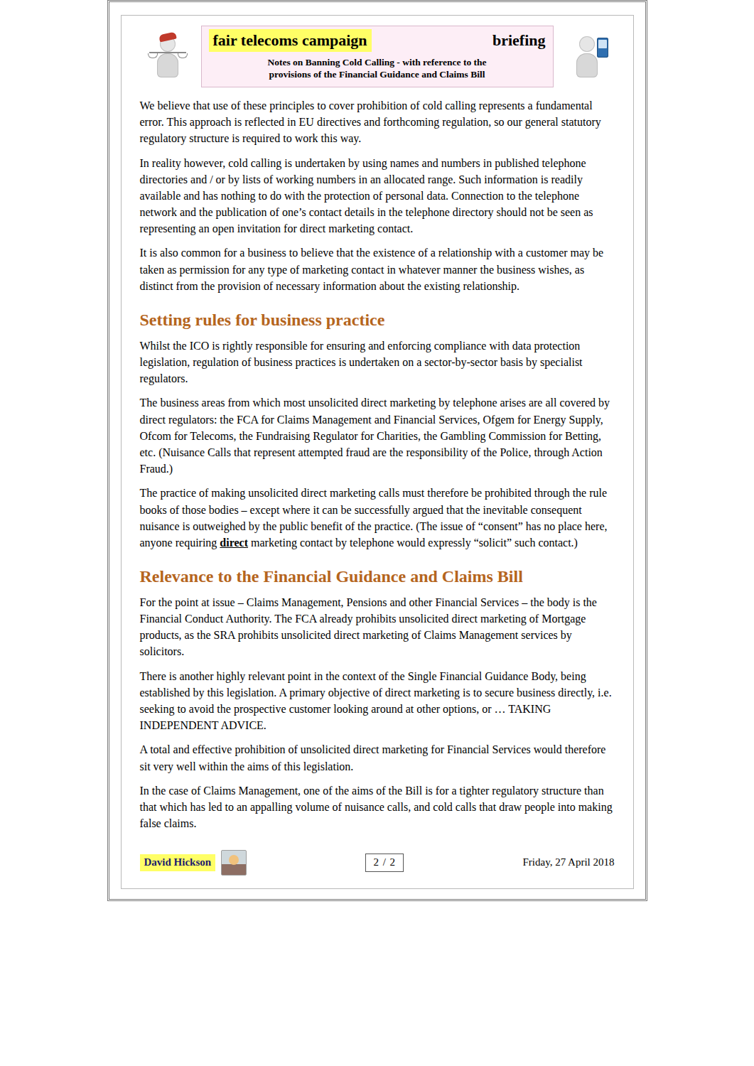fair telecoms campaign briefing
Notes on Banning Cold Calling - with reference to the
provisions of the Financial Guidance and Claims Bill
We believe that use of these principles to cover prohibition of cold calling represents a fundamental error. This approach is reflected in EU directives and forthcoming regulation, so our general statutory regulatory structure is required to work this way.
In reality however, cold calling is undertaken by using names and numbers in published telephone directories and / or by lists of working numbers in an allocated range. Such information is readily available and has nothing to do with the protection of personal data. Connection to the telephone network and the publication of one’s contact details in the telephone directory should not be seen as representing an open invitation for direct marketing contact.
It is also common for a business to believe that the existence of a relationship with a customer may be taken as permission for any type of marketing contact in whatever manner the business wishes, as distinct from the provision of necessary information about the existing relationship.
Setting rules for business practice
Whilst the ICO is rightly responsible for ensuring and enforcing compliance with data protection legislation, regulation of business practices is undertaken on a sector-by-sector basis by specialist regulators.
The business areas from which most unsolicited direct marketing by telephone arises are all covered by direct regulators: the FCA for Claims Management and Financial Services, Ofgem for Energy Supply, Ofcom for Telecoms, the Fundraising Regulator for Charities, the Gambling Commission for Betting, etc. (Nuisance Calls that represent attempted fraud are the responsibility of the Police, through Action Fraud.)
The practice of making unsolicited direct marketing calls must therefore be prohibited through the rule books of those bodies – except where it can be successfully argued that the inevitable consequent nuisance is outweighed by the public benefit of the practice. (The issue of “consent” has no place here, anyone requiring direct marketing contact by telephone would expressly “solicit” such contact.)
Relevance to the Financial Guidance and Claims Bill
For the point at issue – Claims Management, Pensions and other Financial Services – the body is the Financial Conduct Authority. The FCA already prohibits unsolicited direct marketing of Mortgage products, as the SRA prohibits unsolicited direct marketing of Claims Management services by solicitors.
There is another highly relevant point in the context of the Single Financial Guidance Body, being established by this legislation. A primary objective of direct marketing is to secure business directly, i.e. seeking to avoid the prospective customer looking around at other options, or … TAKING INDEPENDENT ADVICE.
A total and effective prohibition of unsolicited direct marketing for Financial Services would therefore sit very well within the aims of this legislation.
In the case of Claims Management, one of the aims of the Bill is for a tighter regulatory structure than that which has led to an appalling volume of nuisance calls, and cold calls that draw people into making false claims.
David Hickson
2 / 2
Friday, 27 April 2018